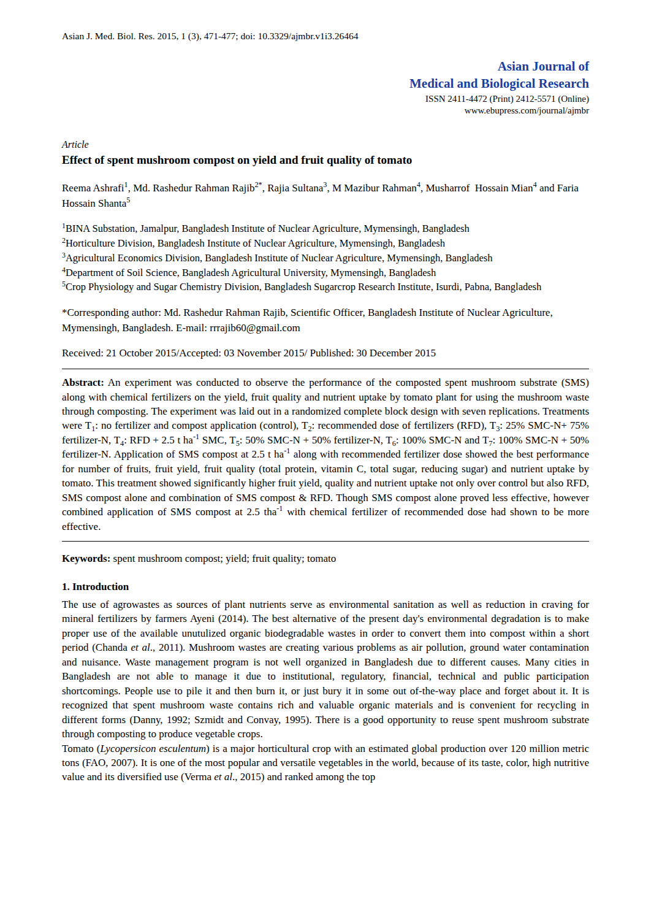Asian J. Med. Biol. Res. 2015, 1 (3), 471-477; doi: 10.3329/ajmbr.v1i3.26464
Asian Journal of Medical and Biological Research ISSN 2411-4472 (Print) 2412-5571 (Online) www.ebupress.com/journal/ajmbr
Article
Effect of spent mushroom compost on yield and fruit quality of tomato
Reema Ashrafi1, Md. Rashedur Rahman Rajib2*, Rajia Sultana3, M Mazibur Rahman4, Musharrof Hossain Mian4 and Faria Hossain Shanta5
1BINA Substation, Jamalpur, Bangladesh Institute of Nuclear Agriculture, Mymensingh, Bangladesh
2Horticulture Division, Bangladesh Institute of Nuclear Agriculture, Mymensingh, Bangladesh
3Agricultural Economics Division, Bangladesh Institute of Nuclear Agriculture, Mymensingh, Bangladesh
4Department of Soil Science, Bangladesh Agricultural University, Mymensingh, Bangladesh
5Crop Physiology and Sugar Chemistry Division, Bangladesh Sugarcrop Research Institute, Isurdi, Pabna, Bangladesh
*Corresponding author: Md. Rashedur Rahman Rajib, Scientific Officer, Bangladesh Institute of Nuclear Agriculture, Mymensingh, Bangladesh. E-mail: rrrajib60@gmail.com
Received: 21 October 2015/Accepted: 03 November 2015/ Published: 30 December 2015
Abstract: An experiment was conducted to observe the performance of the composted spent mushroom substrate (SMS) along with chemical fertilizers on the yield, fruit quality and nutrient uptake by tomato plant for using the mushroom waste through composting. The experiment was laid out in a randomized complete block design with seven replications. Treatments were T1: no fertilizer and compost application (control), T2: recommended dose of fertilizers (RFD), T3: 25% SMC-N+ 75% fertilizer-N, T4: RFD + 2.5 t ha-1 SMC, T5: 50% SMC-N + 50% fertilizer-N, T6: 100% SMC-N and T7: 100% SMC-N + 50% fertilizer-N. Application of SMS compost at 2.5 t ha-1 along with recommended fertilizer dose showed the best performance for number of fruits, fruit yield, fruit quality (total protein, vitamin C, total sugar, reducing sugar) and nutrient uptake by tomato. This treatment showed significantly higher fruit yield, quality and nutrient uptake not only over control but also RFD, SMS compost alone and combination of SMS compost & RFD. Though SMS compost alone proved less effective, however combined application of SMS compost at 2.5 tha-1 with chemical fertilizer of recommended dose had shown to be more effective.
Keywords: spent mushroom compost; yield; fruit quality; tomato
1. Introduction
The use of agrowastes as sources of plant nutrients serve as environmental sanitation as well as reduction in craving for mineral fertilizers by farmers Ayeni (2014). The best alternative of the present day's environmental degradation is to make proper use of the available unutulized organic biodegradable wastes in order to convert them into compost within a short period (Chanda et al., 2011). Mushroom wastes are creating various problems as air pollution, ground water contamination and nuisance. Waste management program is not well organized in Bangladesh due to different causes. Many cities in Bangladesh are not able to manage it due to institutional, regulatory, financial, technical and public participation shortcomings. People use to pile it and then burn it, or just bury it in some out of-the-way place and forget about it. It is recognized that spent mushroom waste contains rich and valuable organic materials and is convenient for recycling in different forms (Danny, 1992; Szmidt and Convay, 1995). There is a good opportunity to reuse spent mushroom substrate through composting to produce vegetable crops.
Tomato (Lycopersicon esculentum) is a major horticultural crop with an estimated global production over 120 million metric tons (FAO, 2007). It is one of the most popular and versatile vegetables in the world, because of its taste, color, high nutritive value and its diversified use (Verma et al., 2015) and ranked among the top